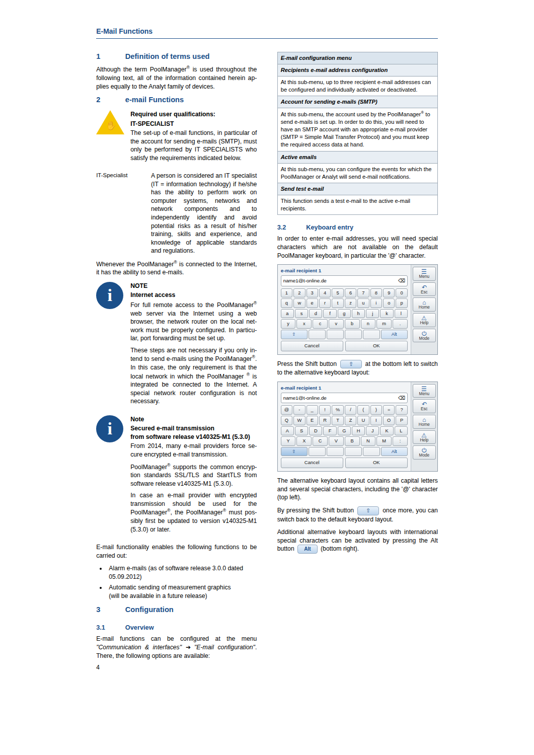E-Mail Functions
1 Definition of terms used
Although the term PoolManager® is used throughout the following text, all of the information contained herein applies equally to the Analyt family of devices.
2 e-mail Functions
✋
Required user qualifications:
IT-SPECIALIST
The set-up of e-mail functions, in particular of the account for sending e-mails (SMTP), must only be performed by IT SPECIALISTS who satisfy the requirements indicated below.
IT-Specialist
A person is considered an IT specialist (IT = information technology) if he/she has the ability to perform work on computer systems, networks and network components and to independently identify and avoid potential risks as a result of his/her training, skills and experience, and knowledge of applicable standards and regulations.
Whenever the PoolManager® is connected to the Internet, it has the ability to send e-mails.
i
NOTE
Internet access
For full remote access to the PoolManager® web server via the Internet using a web browser, the network router on the local network must be properly configured. In particular, port forwarding must be set up.
These steps are not necessary if you only intend to send e-mails using the PoolManager®. In this case, the only requirement is that the local network in which the PoolManager ® is integrated be connected to the Internet. A special network router configuration is not necessary.
i
Note
Secured e-mail transmission
from software release v140325-M1 (5.3.0)
From 2014, many e-mail providers force secure encrypted e-mail transmission.
PoolManager® supports the common encryption standards SSL/TLS and StartTLS from software release v140325-M1 (5.3.0).
In case an e-mail provider with encrypted transmission should be used for the PoolManager®, the PoolManager® must possibly first be updated to version v140325-M1 (5.3.0) or later.
E-mail functionality enables the following functions to be carried out:
Alarm e-mails (as of software release 3.0.0 dated 05.09.2012)
Automatic sending of measurement graphics
(will be available in a future release)
3 Configuration
3.1 Overview
E-mail functions can be configured at the menu "Communication & interfaces" ➔ "E-mail configuration". There, the following options are available:
| E-mail configuration menu |
| Recipients e-mail address configuration |
| At this sub-menu, up to three recipient e-mail addresses can be configured and individually activated or deactivated. |
| Account for sending e-mails (SMTP) |
| At this sub-menu, the account used by the PoolManager ® to send e-mails is set up. In order to do this, you will need to have an SMTP account with an appropriate e-mail provider (SMTP = Simple Mail Transfer Protocol) and you must keep the required access data at hand. |
| Active emails |
| At this sub-menu, you can configure the events for which the PoolManager or Analyt will send e-mail notifications. |
| Send test e-mail |
| This function sends a test e-mail to the active e-mail recipients. |
3.2 Keyboard entry
In order to enter e-mail addresses, you will need special characters which are not available on the default PoolManager keyboard, in particular the '@' character.
e-mail recipient 1
name1@t-online.de⌫
1
2
3
4
5
6
7
8
9
0
q
w
e
r
t
z
u
i
o
p
a
s
d
f
g
h
j
k
l
y
x
c
v
b
n
m
.
⇧
Alt
Cancel
OK
☰Menu
↶Esc
⌂Home
⚠Help
⏻Mode
Press the Shift button ⇧ at the bottom left to switch to the alternative keyboard layout:
e-mail recipient 1
name1@t-online.de⌫
@
-
_
!
%
/
(
)
=
?
Q
W
E
R
T
Z
U
I
O
P
A
S
D
F
G
H
J
K
L
Y
X
C
V
B
N
M
:
⇧
Alt
Cancel
OK
☰Menu
↶Esc
⌂Home
⚠Help
⏻Mode
The alternative keyboard layout contains all capital letters and several special characters, including the '@' character (top left).
By pressing the Shift button ⇧ once more, you can switch back to the default keyboard layout.
Additional alternative keyboard layouts with international special characters can be activated by pressing the Alt button Alt (bottom right).
4